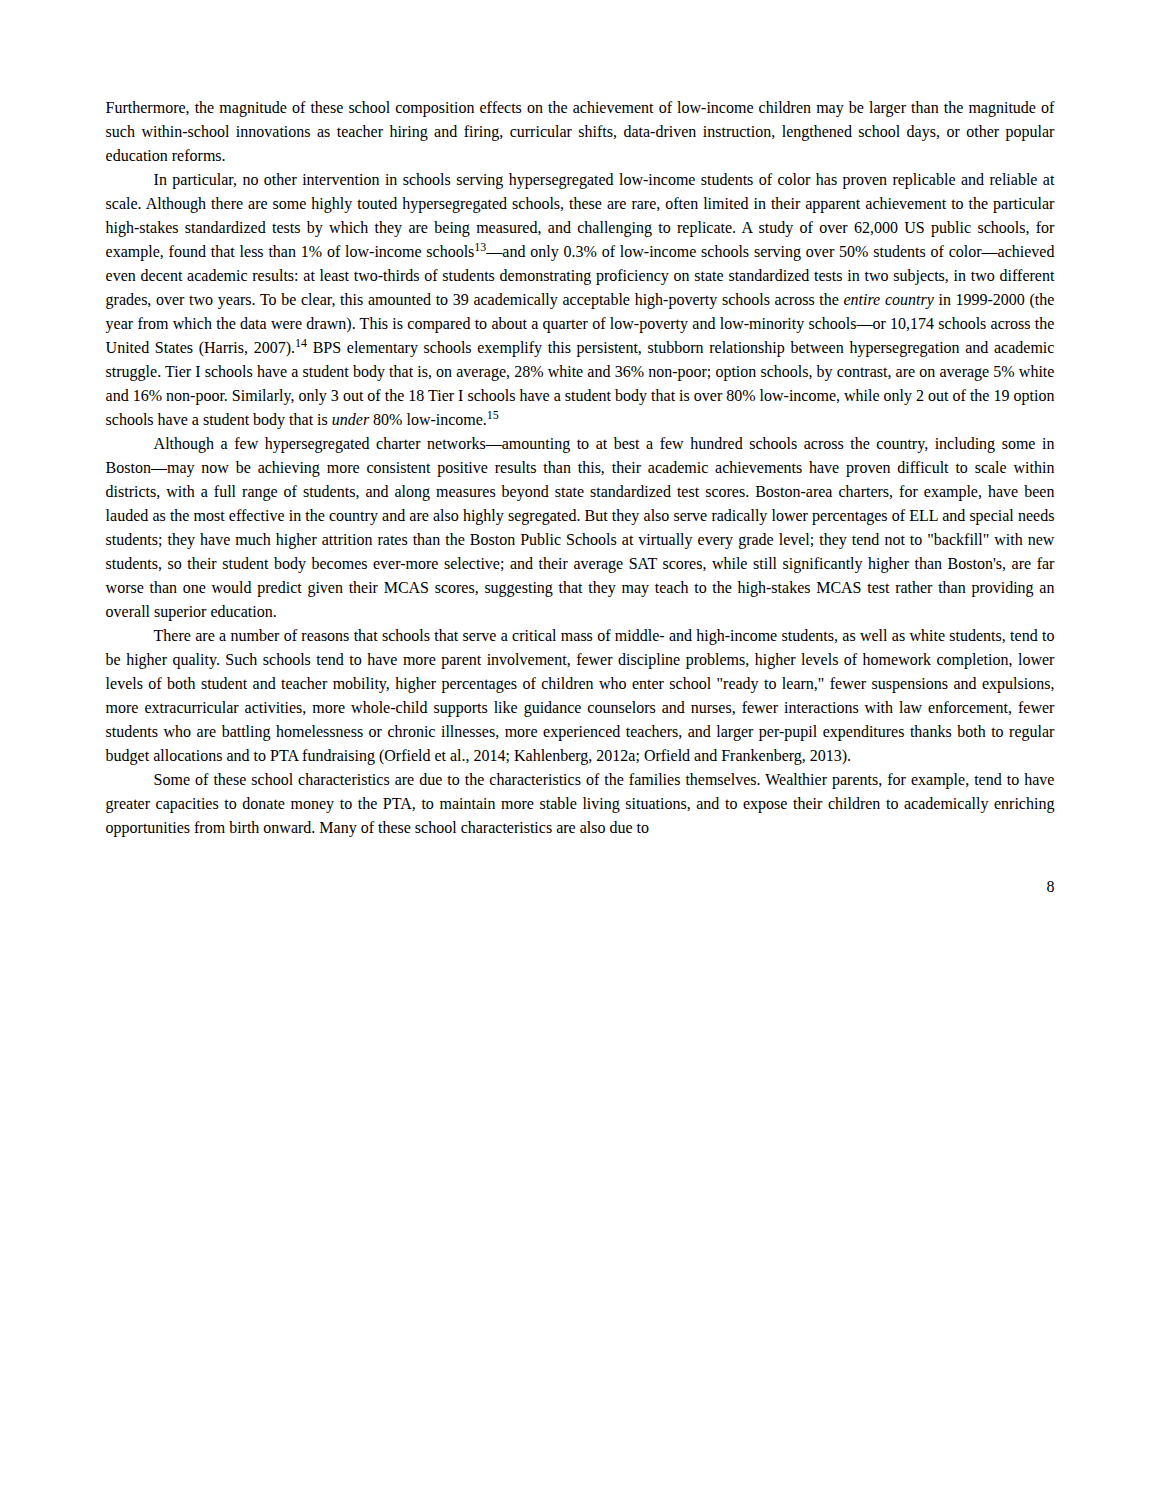Furthermore, the magnitude of these school composition effects on the achievement of low-income children may be larger than the magnitude of such within-school innovations as teacher hiring and firing, curricular shifts, data-driven instruction, lengthened school days, or other popular education reforms.
In particular, no other intervention in schools serving hypersegregated low-income students of color has proven replicable and reliable at scale. Although there are some highly touted hypersegregated schools, these are rare, often limited in their apparent achievement to the particular high-stakes standardized tests by which they are being measured, and challenging to replicate. A study of over 62,000 US public schools, for example, found that less than 1% of low-income schools13—and only 0.3% of low-income schools serving over 50% students of color—achieved even decent academic results: at least two-thirds of students demonstrating proficiency on state standardized tests in two subjects, in two different grades, over two years. To be clear, this amounted to 39 academically acceptable high-poverty schools across the entire country in 1999-2000 (the year from which the data were drawn). This is compared to about a quarter of low-poverty and low-minority schools—or 10,174 schools across the United States (Harris, 2007).14 BPS elementary schools exemplify this persistent, stubborn relationship between hypersegregation and academic struggle. Tier I schools have a student body that is, on average, 28% white and 36% non-poor; option schools, by contrast, are on average 5% white and 16% non-poor. Similarly, only 3 out of the 18 Tier I schools have a student body that is over 80% low-income, while only 2 out of the 19 option schools have a student body that is under 80% low-income.15
Although a few hypersegregated charter networks—amounting to at best a few hundred schools across the country, including some in Boston—may now be achieving more consistent positive results than this, their academic achievements have proven difficult to scale within districts, with a full range of students, and along measures beyond state standardized test scores. Boston-area charters, for example, have been lauded as the most effective in the country and are also highly segregated. But they also serve radically lower percentages of ELL and special needs students; they have much higher attrition rates than the Boston Public Schools at virtually every grade level; they tend not to "backfill" with new students, so their student body becomes ever-more selective; and their average SAT scores, while still significantly higher than Boston's, are far worse than one would predict given their MCAS scores, suggesting that they may teach to the high-stakes MCAS test rather than providing an overall superior education.
There are a number of reasons that schools that serve a critical mass of middle- and high-income students, as well as white students, tend to be higher quality. Such schools tend to have more parent involvement, fewer discipline problems, higher levels of homework completion, lower levels of both student and teacher mobility, higher percentages of children who enter school "ready to learn," fewer suspensions and expulsions, more extracurricular activities, more whole-child supports like guidance counselors and nurses, fewer interactions with law enforcement, fewer students who are battling homelessness or chronic illnesses, more experienced teachers, and larger per-pupil expenditures thanks both to regular budget allocations and to PTA fundraising (Orfield et al., 2014; Kahlenberg, 2012a; Orfield and Frankenberg, 2013).
Some of these school characteristics are due to the characteristics of the families themselves. Wealthier parents, for example, tend to have greater capacities to donate money to the PTA, to maintain more stable living situations, and to expose their children to academically enriching opportunities from birth onward. Many of these school characteristics are also due to
8